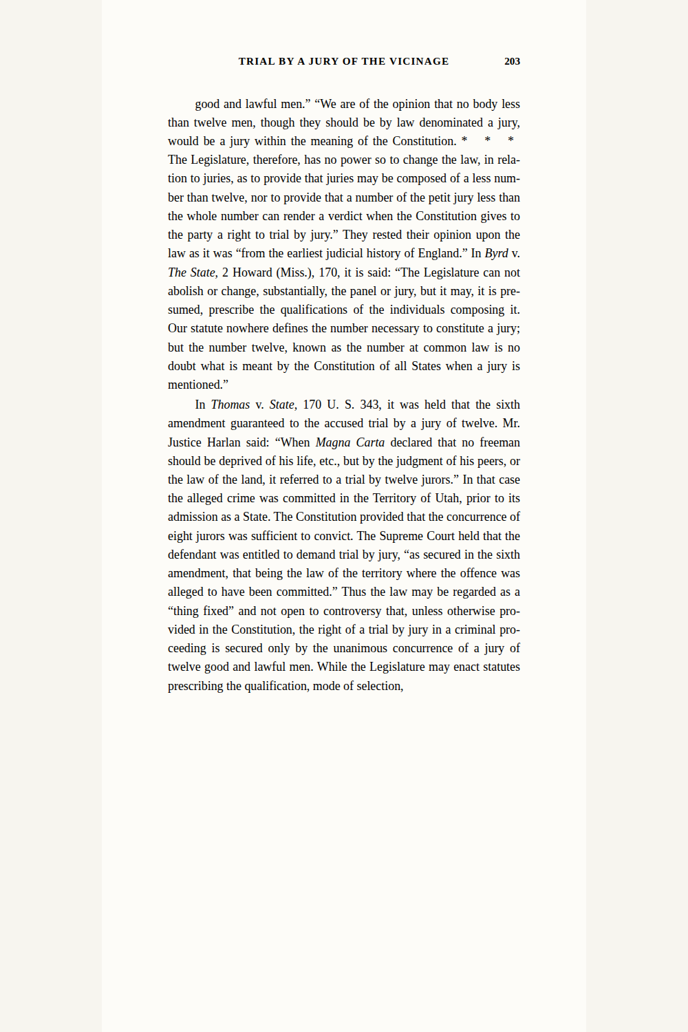Trial by a Jury of the Vicinage 203
good and lawful men.” “We are of the opinion that no body less than twelve men, though they should be by law denominated a jury, would be a jury within the meaning of the Constitution. * * * The Legislature, therefore, has no power so to change the law, in relation to juries, as to provide that juries may be composed of a less number than twelve, nor to provide that a number of the petit jury less than the whole number can render a verdict when the Constitution gives to the party a right to trial by jury.” They rested their opinion upon the law as it was “from the earliest judicial history of England.” In Byrd v. The State, 2 Howard (Miss.), 170, it is said: “The Legislature can not abolish or change, substantially, the panel or jury, but it may, it is presumed, prescribe the qualifications of the individuals composing it. Our statute nowhere defines the number necessary to constitute a jury; but the number twelve, known as the number at common law is no doubt what is meant by the Constitution of all States when a jury is mentioned.”
In Thomas v. State, 170 U. S. 343, it was held that the sixth amendment guaranteed to the accused trial by a jury of twelve. Mr. Justice Harlan said: “When Magna Carta declared that no freeman should be deprived of his life, etc., but by the judgment of his peers, or the law of the land, it referred to a trial by twelve jurors.” In that case the alleged crime was committed in the Territory of Utah, prior to its admission as a State. The Constitution provided that the concurrence of eight jurors was sufficient to convict. The Supreme Court held that the defendant was entitled to demand trial by jury, “as secured in the sixth amendment, that being the law of the territory where the offence was alleged to have been committed.” Thus the law may be regarded as a “thing fixed” and not open to controversy that, unless otherwise provided in the Constitution, the right of a trial by jury in a criminal proceeding is secured only by the unanimous concurrence of a jury of twelve good and lawful men. While the Legislature may enact statutes prescribing the qualification, mode of selection,